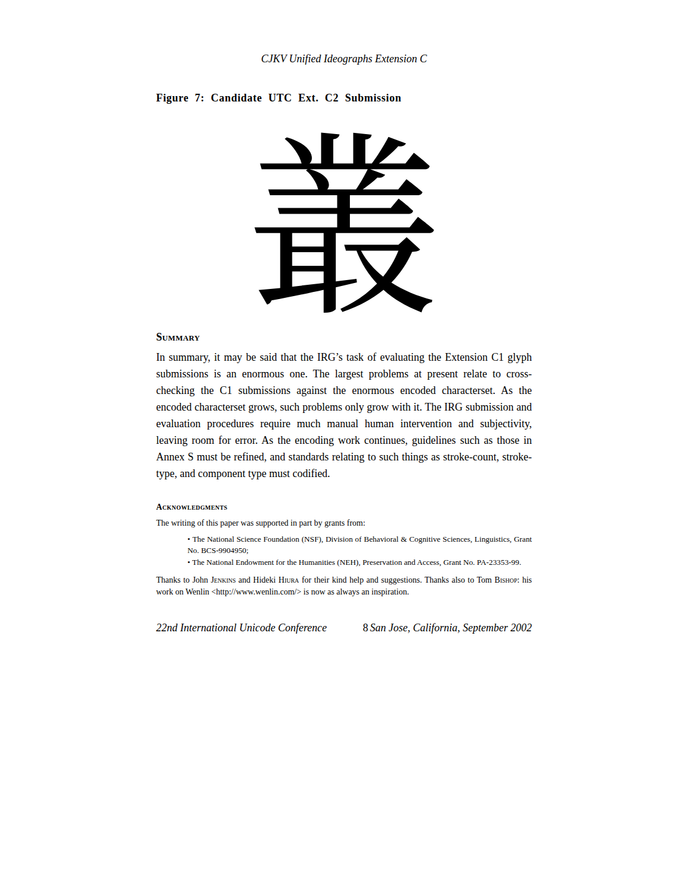CJKV Unified Ideographs Extension C
Figure 7: Candidate UTC Ext. C2 Submission
叢
Summary
In summary, it may be said that the IRG’s task of evaluating the Extension C1 glyph submissions is an enormous one. The largest problems at present relate to cross-checking the C1 submissions against the enormous encoded characterset. As the encoded characterset grows, such problems only grow with it. The IRG submission and evaluation procedures require much manual human intervention and subjectivity, leaving room for error. As the encoding work continues, guidelines such as those in Annex S must be refined, and standards relating to such things as stroke-count, stroke-type, and component type must codified.
Acknowledgments
The writing of this paper was supported in part by grants from:
The National Science Foundation (NSF), Division of Behavioral & Cognitive Sciences, Linguistics, Grant No. BCS-9904950;
The National Endowment for the Humanities (NEH), Preservation and Access, Grant No. PA-23353-99.
Thanks to John Jenkins and Hideki Hiura for their kind help and suggestions. Thanks also to Tom Bishop: his work on Wenlin <http://www.wenlin.com/> is now as always an inspiration.
22nd International Unicode Conference
8
San Jose, California, September 2002